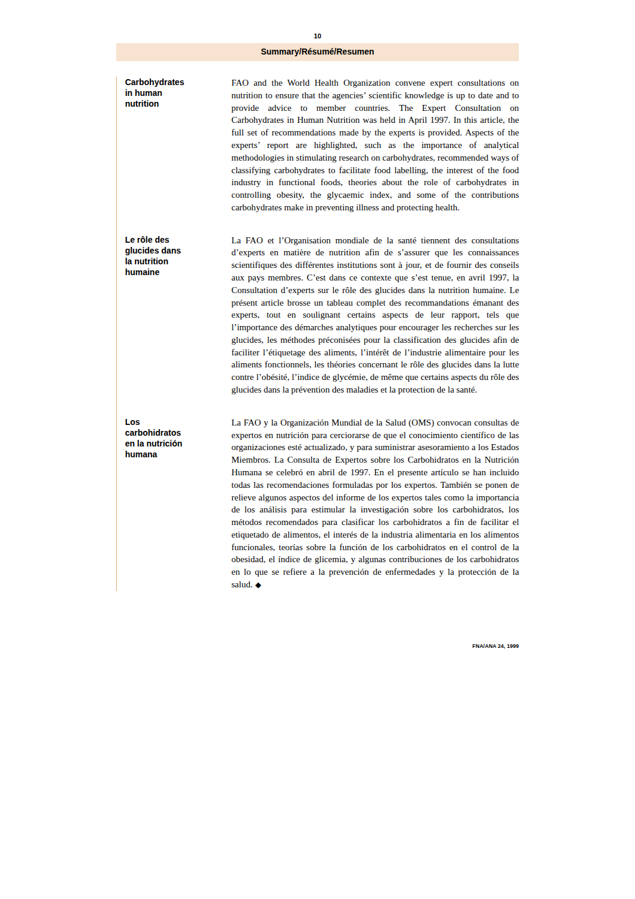10
Summary/Résumé/Resumen
Carbohydrates
in human
nutrition
FAO and the World Health Organization convene expert consultations on nutrition to ensure that the agencies’ scientific knowledge is up to date and to provide advice to member countries. The Expert Consultation on Carbohydrates in Human Nutrition was held in April 1997. In this article, the full set of recommendations made by the experts is provided. Aspects of the experts’ report are highlighted, such as the importance of analytical methodologies in stimulating research on carbohydrates, recommended ways of classifying carbohydrates to facilitate food labelling, the interest of the food industry in functional foods, theories about the role of carbohydrates in controlling obesity, the glycaemic index, and some of the contributions carbohydrates make in preventing illness and protecting health.
Le rôle des
glucides dans
la nutrition
humaine
La FAO et l’Organisation mondiale de la santé tiennent des consultations d’experts en matière de nutrition afin de s’assurer que les connaissances scientifiques des différentes institutions sont à jour, et de fournir des conseils aux pays membres. C’est dans ce contexte que s’est tenue, en avril 1997, la Consultation d’experts sur le rôle des glucides dans la nutrition humaine. Le présent article brosse un tableau complet des recommandations émanant des experts, tout en soulignant certains aspects de leur rapport, tels que l’importance des démarches analytiques pour encourager les recherches sur les glucides, les méthodes préconisées pour la classification des glucides afin de faciliter l’étiquetage des aliments, l’intérêt de l’industrie alimentaire pour les aliments fonctionnels, les théories concernant le rôle des glucides dans la lutte contre l’obésité, l’indice de glycémie, de même que certains aspects du rôle des glucides dans la prévention des maladies et la protection de la santé.
Los
carbohidratos
en la nutrición
humana
La FAO y la Organización Mundial de la Salud (OMS) convocan consultas de expertos en nutrición para cerciorarse de que el conocimiento científico de las organizaciones esté actualizado, y para suministrar asesoramiento a los Estados Miembros. La Consulta de Expertos sobre los Carbohidratos en la Nutrición Humana se celebró en abril de 1997. En el presente artículo se han incluido todas las recomendaciones formuladas por los expertos. También se ponen de relieve algunos aspectos del informe de los expertos tales como la importancia de los análisis para estimular la investigación sobre los carbohidratos, los métodos recomendados para clasificar los carbohidratos a fin de facilitar el etiquetado de alimentos, el interés de la industria alimentaria en los alimentos funcionales, teorías sobre la función de los carbohidratos en el control de la obesidad, el índice de glicemia, y algunas contribuciones de los carbohidratos en lo que se refiere a la prevención de enfermedades y la protección de la salud. ◆
FNA/ANA 24, 1999